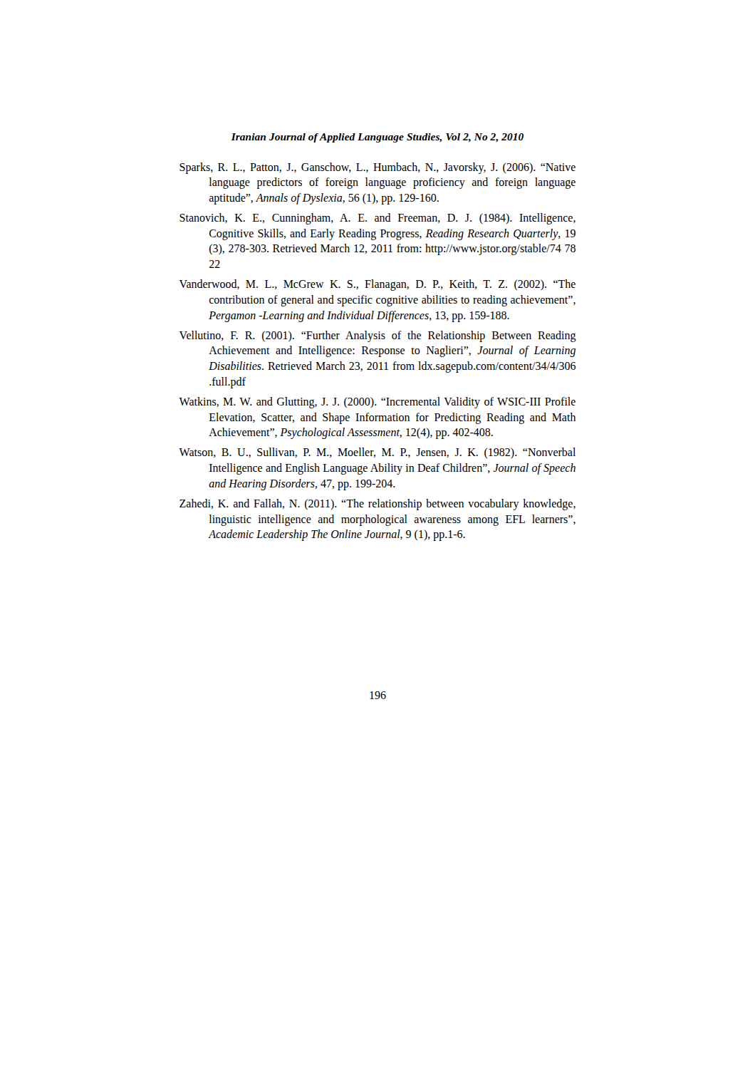Iranian Journal of Applied Language Studies, Vol 2, No 2, 2010
Sparks, R. L., Patton, J., Ganschow, L., Humbach, N., Javorsky, J. (2006). “Native language predictors of foreign language proficiency and foreign language aptitude”, Annals of Dyslexia, 56 (1), pp. 129-160.
Stanovich, K. E., Cunningham, A. E. and Freeman, D. J. (1984). Intelligence, Cognitive Skills, and Early Reading Progress, Reading Research Quarterly, 19 (3), 278-303. Retrieved March 12, 2011 from: http://www.jstor.org/stable/74 7822
Vanderwood, M. L., McGrew K. S., Flanagan, D. P., Keith, T. Z. (2002). “The contribution of general and specific cognitive abilities to reading achievement”, Pergamon -Learning and Individual Differences, 13, pp. 159-188.
Vellutino, F. R. (2001). “Further Analysis of the Relationship Between Reading Achievement and Intelligence: Response to Naglieri”, Journal of Learning Disabilities. Retrieved March 23, 2011 from ldx.sagepub.com/content/34/4/306 .full.pdf
Watkins, M. W. and Glutting, J. J. (2000). “Incremental Validity of WSIC-III Profile Elevation, Scatter, and Shape Information for Predicting Reading and Math Achievement”, Psychological Assessment, 12(4), pp. 402-408.
Watson, B. U., Sullivan, P. M., Moeller, M. P., Jensen, J. K. (1982). “Nonverbal Intelligence and English Language Ability in Deaf Children”, Journal of Speech and Hearing Disorders, 47, pp. 199-204.
Zahedi, K. and Fallah, N. (2011). “The relationship between vocabulary knowledge, linguistic intelligence and morphological awareness among EFL learners”, Academic Leadership The Online Journal, 9 (1), pp.1-6.
196